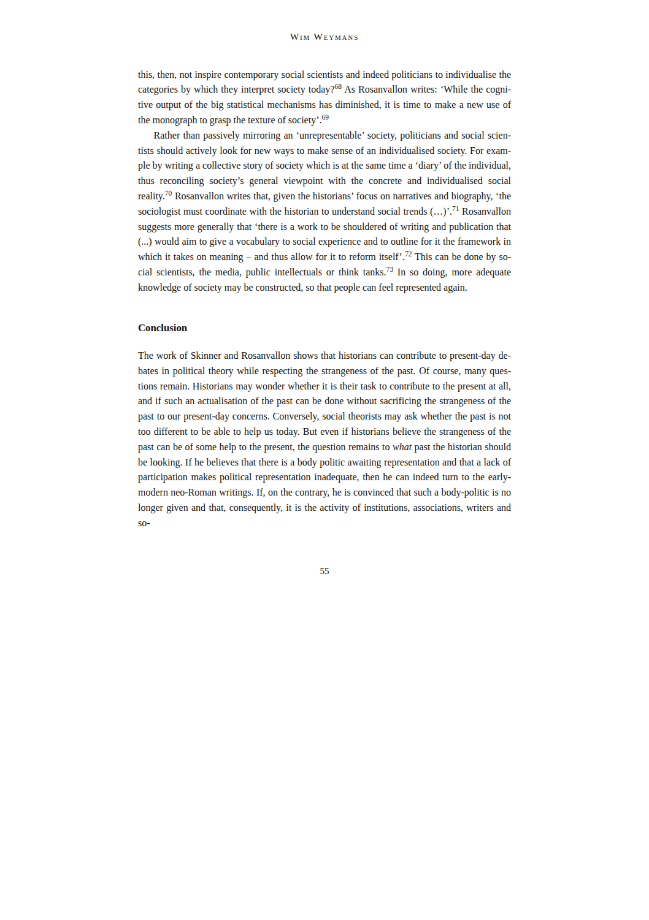Wim Weymans
this, then, not inspire contemporary social scientists and indeed politicians to individualise the categories by which they interpret society today?68 As Rosanvallon writes: ‘While the cognitive output of the big statistical mechanisms has diminished, it is time to make a new use of the monograph to grasp the texture of society’.69
Rather than passively mirroring an ‘unrepresentable’ society, politicians and social scientists should actively look for new ways to make sense of an individualised society. For example by writing a collective story of society which is at the same time a ‘diary’ of the individual, thus reconciling society’s general viewpoint with the concrete and individualised social reality.70 Rosanvallon writes that, given the historians’ focus on narratives and biography, ‘the sociologist must coordinate with the historian to understand social trends (…)’.71 Rosanvallon suggests more generally that ‘there is a work to be shouldered of writing and publication that (...) would aim to give a vocabulary to social experience and to outline for it the framework in which it takes on meaning – and thus allow for it to reform itself’.72 This can be done by social scientists, the media, public intellectuals or think tanks.73 In so doing, more adequate knowledge of society may be constructed, so that people can feel represented again.
Conclusion
The work of Skinner and Rosanvallon shows that historians can contribute to present-day debates in political theory while respecting the strangeness of the past. Of course, many questions remain. Historians may wonder whether it is their task to contribute to the present at all, and if such an actualisation of the past can be done without sacrificing the strangeness of the past to our present-day concerns. Conversely, social theorists may ask whether the past is not too different to be able to help us today. But even if historians believe the strangeness of the past can be of some help to the present, the question remains to what past the historian should be looking. If he believes that there is a body politic awaiting representation and that a lack of participation makes political representation inadequate, then he can indeed turn to the early-modern neo-Roman writings. If, on the contrary, he is convinced that such a body-politic is no longer given and that, consequently, it is the activity of institutions, associations, writers and so-
55